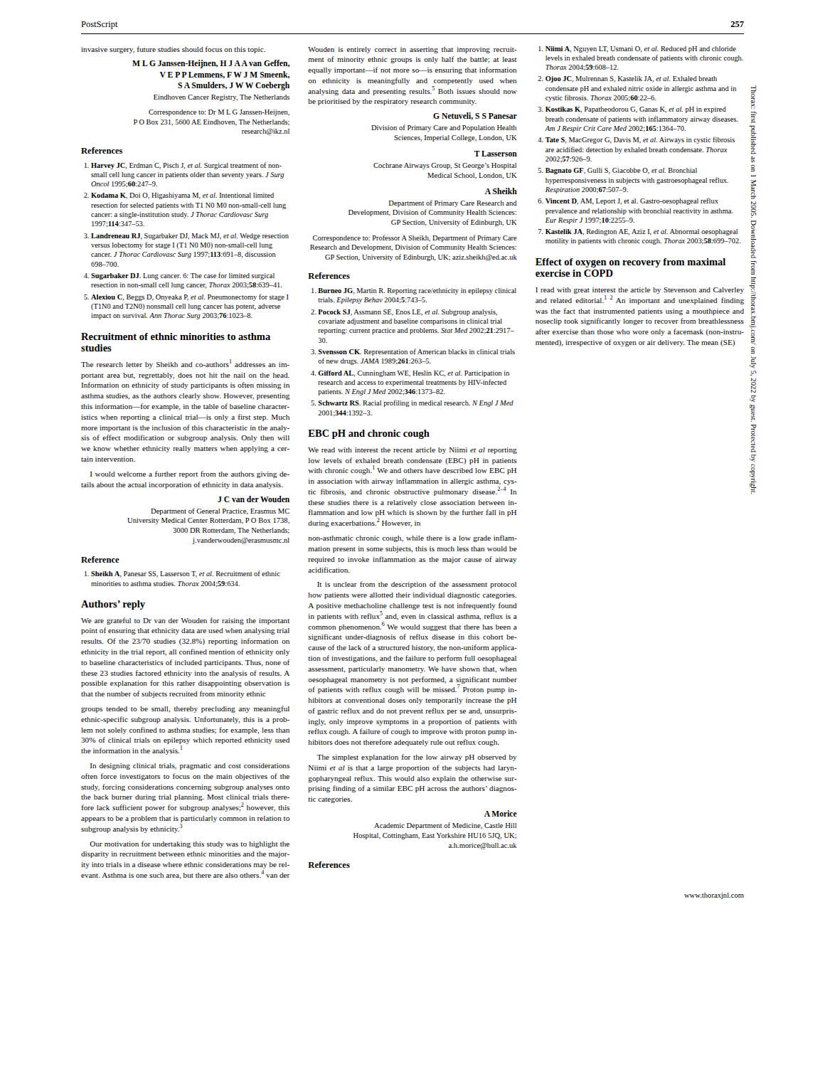PostScript
257
Thorax: first published as on 1 March 2005. Downloaded from http://thorax.bmj.com/ on July 5, 2022 by guest. Protected by copyright.
invasive surgery, future studies should focus on this topic.
M L G Janssen-Heijnen, H J A A van Geffen,
V E P P Lemmens, F W J M Smeenk,
S A Smulders, J W W Coebergh
Eindhoven Cancer Registry, The Netherlands
Correspondence to: Dr M L G Janssen-Heijnen,
P O Box 231, 5600 AE Eindhoven, The Netherlands;
research@ikz.nl
References
Harvey JC, Erdman C, Pisch J, et al. Surgical treatment of non-small cell lung cancer in patients older than seventy years. J Surg Oncol 1995;60:247–9.
Kodama K, Doi O, Higashiyama M, et al. Intentional limited resection for selected patients with T1 N0 M0 non-small-cell lung cancer: a single-institution study. J Thorac Cardiovasc Surg 1997;114:347–53.
Landreneau RJ, Sugarbaker DJ, Mack MJ, et al. Wedge resection versus lobectomy for stage I (T1 N0 M0) non-small-cell lung cancer. J Thorac Cardiovasc Surg 1997;113:691–8, discussion 698–700.
Sugarbaker DJ. Lung cancer. 6: The case for limited surgical resection in non-small cell lung cancer, Thorax 2003;58:639–41.
Alexiou C, Beggs D, Onyeaka P, et al. Pneumonectomy for stage I (T1N0 and T2N0) nonsmall cell lung cancer has potent, adverse impact on survival. Ann Thorac Surg 2003;76:1023–8.
Recruitment of ethnic minorities to asthma studies
The research letter by Sheikh and co-authors1 addresses an important area but, regrettably, does not hit the nail on the head. Information on ethnicity of study participants is often missing in asthma studies, as the authors clearly show. However, presenting this information—for example, in the table of baseline characteristics when reporting a clinical trial—is only a first step. Much more important is the inclusion of this characteristic in the analysis of effect modification or subgroup analysis. Only then will we know whether ethnicity really matters when applying a certain intervention.
I would welcome a further report from the authors giving details about the actual incorporation of ethnicity in data analysis.
J C van der Wouden
Department of General Practice, Erasmus MC
University Medical Center Rotterdam, P O Box 1738,
3000 DR Rotterdam, The Netherlands;
j.vanderwouden@erasmusmc.nl
Reference
Sheikh A, Panesar SS, Lasserson T, et al. Recruitment of ethnic minorities to asthma studies. Thorax 2004;59:634.
Authors’ reply
We are grateful to Dr van der Wouden for raising the important point of ensuring that ethnicity data are used when analysing trial results. Of the 23/70 studies (32.8%) reporting information on ethnicity in the trial report, all confined mention of ethnicity only to baseline characteristics of included participants. Thus, none of these 23 studies factored ethnicity into the analysis of results. A possible explanation for this rather disappointing observation is that the number of subjects recruited from minority ethnic
groups tended to be small, thereby precluding any meaningful ethnic-specific subgroup analysis. Unfortunately, this is a problem not solely confined to asthma studies; for example, less than 30% of clinical trials on epilepsy which reported ethnicity used the information in the analysis.1
In designing clinical trials, pragmatic and cost considerations often force investigators to focus on the main objectives of the study, forcing considerations concerning subgroup analyses onto the back burner during trial planning. Most clinical trials therefore lack sufficient power for subgroup analyses;2 however, this appears to be a problem that is particularly common in relation to subgroup analysis by ethnicity.3
Our motivation for undertaking this study was to highlight the disparity in recruitment between ethnic minorities and the majority into trials in a disease where ethnic considerations may be relevant. Asthma is one such area, but there are also others.4 van der Wouden is entirely correct in asserting that improving recruitment of minority ethnic groups is only half the battle; at least equally important—if not more so—is ensuring that information on ethnicity is meaningfully and competently used when analysing data and presenting results.5 Both issues should now be prioritised by the respiratory research community.
G Netuveli, S S Panesar
Division of Primary Care and Population Health
Sciences, Imperial College, London, UK
T Lasserson
Cochrane Airways Group, St George’s Hospital
Medical School, London, UK
A Sheikh
Department of Primary Care Research and
Development, Division of Community Health Sciences:
GP Section, University of Edinburgh, UK
Correspondence to: Professor A Sheikh, Department of Primary Care Research and Development, Division of Community Health Sciences: GP Section, University of Edinburgh, UK; aziz.sheikh@ed.ac.uk
References
Burneo JG, Martin R. Reporting race/ethnicity in epilepsy clinical trials. Epilepsy Behav 2004;5:743–5.
Pocock SJ, Assmann SE, Enos LE, et al. Subgroup analysis, covariate adjustment and baseline comparisons in clinical trial reporting: current practice and problems. Stat Med 2002;21:2917–30.
Svensson CK. Representation of American blacks in clinical trials of new drugs. JAMA 1989;261:263–5.
Gifford AL, Cunningham WE, Heslin KC, et al. Participation in research and access to experimental treatments by HIV-infected patients. N Engl J Med 2002;346:1373–82.
Schwartz RS. Racial profiling in medical research. N Engl J Med 2001;344:1392–3.
EBC pH and chronic cough
We read with interest the recent article by Niimi et al reporting low levels of exhaled breath condensate (EBC) pH in patients with chronic cough.1 We and others have described low EBC pH in association with airway inflammation in allergic asthma, cystic fibrosis, and chronic obstructive pulmonary disease.2–4 In these studies there is a relatively close association between inflammation and low pH which is shown by the further fall in pH during exacerbations.2 However, in
non-asthmatic chronic cough, while there is a low grade inflammation present in some subjects, this is much less than would be required to invoke inflammation as the major cause of airway acidification.
It is unclear from the description of the assessment protocol how patients were allotted their individual diagnostic categories. A positive methacholine challenge test is not infrequently found in patients with reflux5 and, even in classical asthma, reflux is a common phenomenon.6 We would suggest that there has been a significant under-diagnosis of reflux disease in this cohort because of the lack of a structured history, the non-uniform application of investigations, and the failure to perform full oesophageal assessment, particularly manometry. We have shown that, when oesophageal manometry is not performed, a significant number of patients with reflux cough will be missed.7 Proton pump inhibitors at conventional doses only temporarily increase the pH of gastric reflux and do not prevent reflux per se and, unsurprisingly, only improve symptoms in a proportion of patients with reflux cough. A failure of cough to improve with proton pump inhibitors does not therefore adequately rule out reflux cough.
The simplest explanation for the low airway pH observed by Niimi et al is that a large proportion of the subjects had laryngopharyngeal reflux. This would also explain the otherwise surprising finding of a similar EBC pH across the authors’ diagnostic categories.
A Morice
Academic Department of Medicine, Castle Hill
Hospital, Cottingham, East Yorkshire HU16 5JQ, UK;
a.h.morice@hull.ac.uk
References
Niimi A, Nguyen LT, Usmani O, et al. Reduced pH and chloride levels in exhaled breath condensate of patients with chronic cough. Thorax 2004;59:608–12.
Ojoo JC, Mulrennan S, Kastelik JA, et al. Exhaled breath condensate pH and exhaled nitric oxide in allergic asthma and in cystic fibrosis. Thorax 2005;60:22–6.
Kostikas K, Papatheodorou G, Ganas K, et al. pH in expired breath condensate of patients with inflammatory airway diseases. Am J Respir Crit Care Med 2002;165:1364–70.
Tate S, MacGregor G, Davis M, et al. Airways in cystic fibrosis are acidified: detection by exhaled breath condensate. Thorax 2002;57:926–9.
Bagnato GF, Gulli S, Giacobbe O, et al. Bronchial hyperresponsiveness in subjects with gastroesophageal reflux. Respiration 2000;67:507–9.
Vincent D, AM, Leport J, et al. Gastro-oesophageal reflux prevalence and relationship with bronchial reactivity in asthma. Eur Respir J 1997;10:2255–9.
Kastelik JA, Redington AE, Aziz I, et al. Abnormal oesophageal motility in patients with chronic cough. Thorax 2003;58:699–702.
Effect of oxygen on recovery from maximal exercise in COPD
I read with great interest the article by Stevenson and Calverley and related editorial.1 2 An important and unexplained finding was the fact that instrumented patients using a mouthpiece and noseclip took significantly longer to recover from breathlessness after exercise than those who wore only a facemask (non-instrumented), irrespective of oxygen or air delivery. The mean (SE)
www.thoraxjnl.com